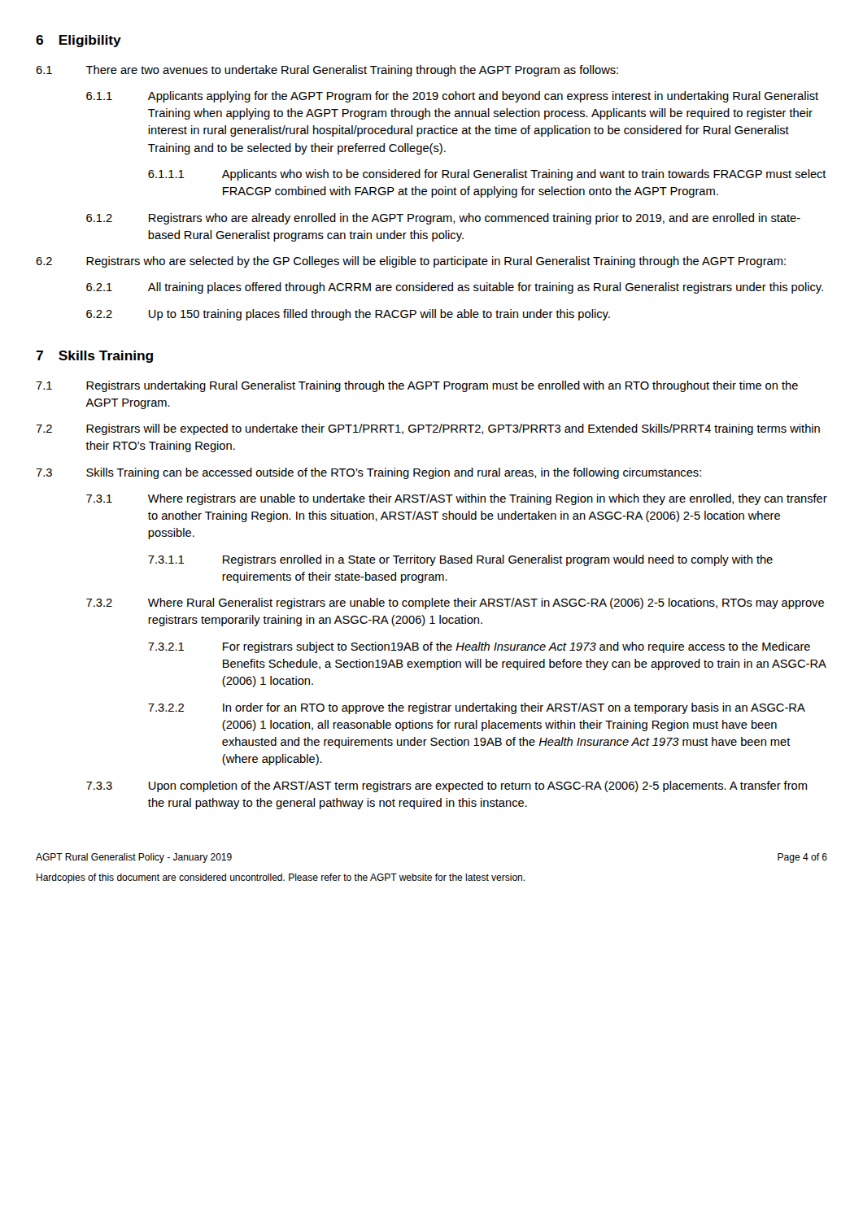6 Eligibility
6.1 There are two avenues to undertake Rural Generalist Training through the AGPT Program as follows:
6.1.1 Applicants applying for the AGPT Program for the 2019 cohort and beyond can express interest in undertaking Rural Generalist Training when applying to the AGPT Program through the annual selection process. Applicants will be required to register their interest in rural generalist/rural hospital/procedural practice at the time of application to be considered for Rural Generalist Training and to be selected by their preferred College(s).
6.1.1.1 Applicants who wish to be considered for Rural Generalist Training and want to train towards FRACGP must select FRACGP combined with FARGP at the point of applying for selection onto the AGPT Program.
6.1.2 Registrars who are already enrolled in the AGPT Program, who commenced training prior to 2019, and are enrolled in state-based Rural Generalist programs can train under this policy.
6.2 Registrars who are selected by the GP Colleges will be eligible to participate in Rural Generalist Training through the AGPT Program:
6.2.1 All training places offered through ACRRM are considered as suitable for training as Rural Generalist registrars under this policy.
6.2.2 Up to 150 training places filled through the RACGP will be able to train under this policy.
7 Skills Training
7.1 Registrars undertaking Rural Generalist Training through the AGPT Program must be enrolled with an RTO throughout their time on the AGPT Program.
7.2 Registrars will be expected to undertake their GPT1/PRRT1, GPT2/PRRT2, GPT3/PRRT3 and Extended Skills/PRRT4 training terms within their RTO’s Training Region.
7.3 Skills Training can be accessed outside of the RTO’s Training Region and rural areas, in the following circumstances:
7.3.1 Where registrars are unable to undertake their ARST/AST within the Training Region in which they are enrolled, they can transfer to another Training Region. In this situation, ARST/AST should be undertaken in an ASGC-RA (2006) 2-5 location where possible.
7.3.1.1 Registrars enrolled in a State or Territory Based Rural Generalist program would need to comply with the requirements of their state-based program.
7.3.2 Where Rural Generalist registrars are unable to complete their ARST/AST in ASGC-RA (2006) 2-5 locations, RTOs may approve registrars temporarily training in an ASGC-RA (2006) 1 location.
7.3.2.1 For registrars subject to Section19AB of the Health Insurance Act 1973 and who require access to the Medicare Benefits Schedule, a Section19AB exemption will be required before they can be approved to train in an ASGC-RA (2006) 1 location.
7.3.2.2 In order for an RTO to approve the registrar undertaking their ARST/AST on a temporary basis in an ASGC-RA (2006) 1 location, all reasonable options for rural placements within their Training Region must have been exhausted and the requirements under Section 19AB of the Health Insurance Act 1973 must have been met (where applicable).
7.3.3 Upon completion of the ARST/AST term registrars are expected to return to ASGC-RA (2006) 2-5 placements. A transfer from the rural pathway to the general pathway is not required in this instance.
AGPT Rural Generalist Policy - January 2019 Page 4 of 6
Hardcopies of this document are considered uncontrolled. Please refer to the AGPT website for the latest version.